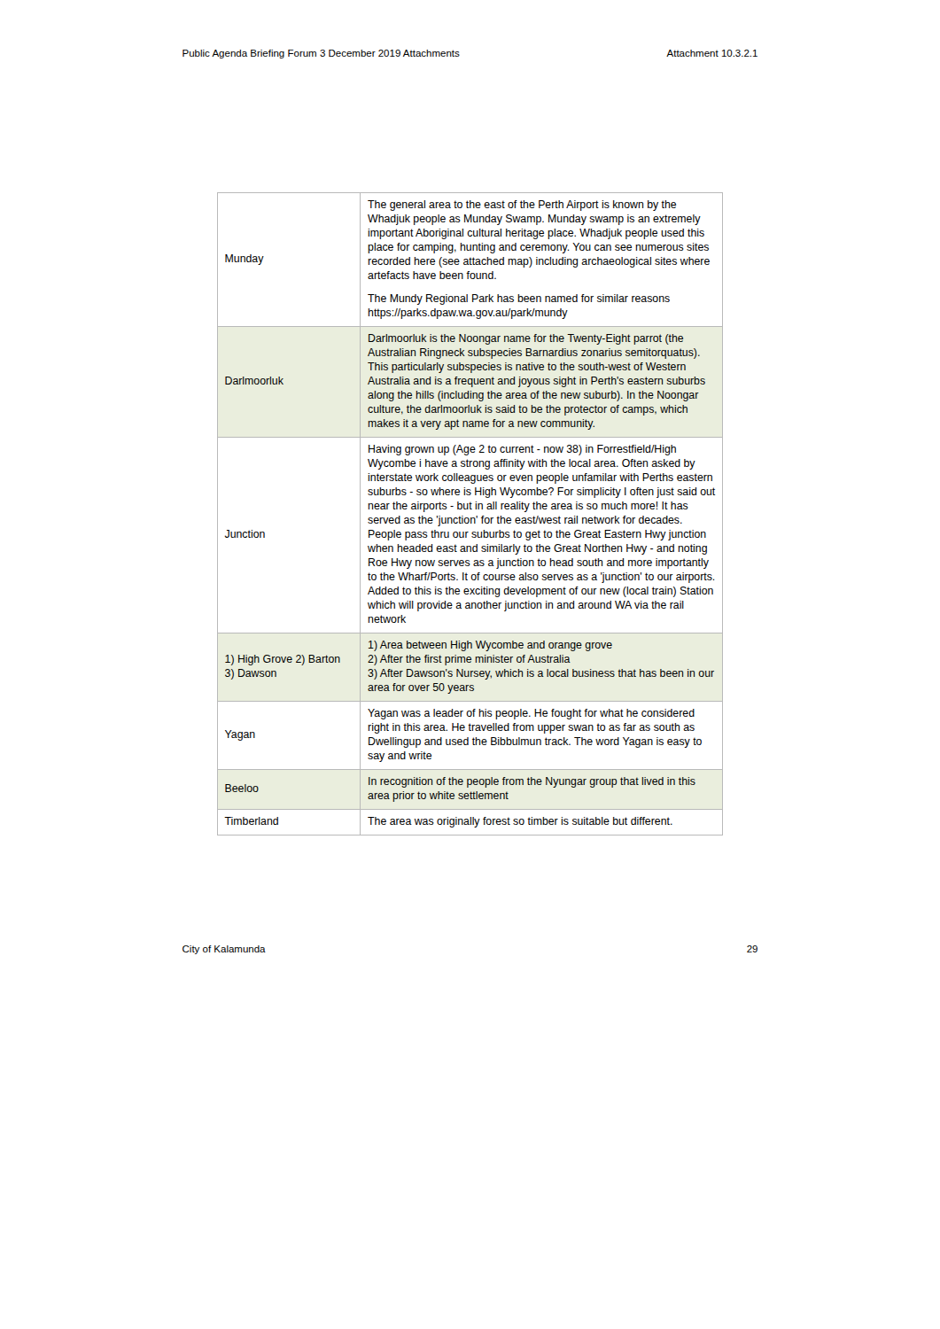Public Agenda Briefing Forum 3 December 2019 Attachments
Attachment 10.3.2.1
| Munday | The general area to the east of the Perth Airport is known by the Whadjuk people as Munday Swamp. Munday swamp is an extremely important Aboriginal cultural heritage place. Whadjuk people used this place for camping, hunting and ceremony. You can see numerous sites recorded here (see attached map) including archaeological sites where artefacts have been found. The Mundy Regional Park has been named for similar reasons https://parks.dpaw.wa.gov.au/park/mundy |
| Darlmoorluk | Darlmoorluk is the Noongar name for the Twenty-Eight parrot (the Australian Ringneck subspecies Barnardius zonarius semitorquatus). This particularly subspecies is native to the south-west of Western Australia and is a frequent and joyous sight in Perth's eastern suburbs along the hills (including the area of the new suburb). In the Noongar culture, the darlmoorluk is said to be the protector of camps, which makes it a very apt name for a new community. |
| Junction | Having grown up (Age 2 to current - now 38) in Forrestfield/High Wycombe i have a strong affinity with the local area. Often asked by interstate work colleagues or even people unfamilar with Perths eastern suburbs - so where is High Wycombe? For simplicity I often just said out near the airports - but in all reality the area is so much more! It has served as the 'junction' for the east/west rail network for decades. People pass thru our suburbs to get to the Great Eastern Hwy junction when headed east and similarly to the Great Northen Hwy - and noting Roe Hwy now serves as a junction to head south and more importantly to the Wharf/Ports. It of course also serves as a 'junction' to our airports. Added to this is the exciting development of our new (local train) Station which will provide a another junction in and around WA via the rail network |
| 1) High Grove 2) Barton 3) Dawson | 1) Area between High Wycombe and orange grove 2) After the first prime minister of Australia 3) After Dawson's Nursey, which is a local business that has been in our area for over 50 years |
| Yagan | Yagan was a leader of his people. He fought for what he considered right in this area. He travelled from upper swan to as far as south as Dwellingup and used the Bibbulmun track. The word Yagan is easy to say and write |
| Beeloo | In recognition of the people from the Nyungar group that lived in this area prior to white settlement |
| Timberland | The area was originally forest so timber is suitable but different. |
City of Kalamunda
29